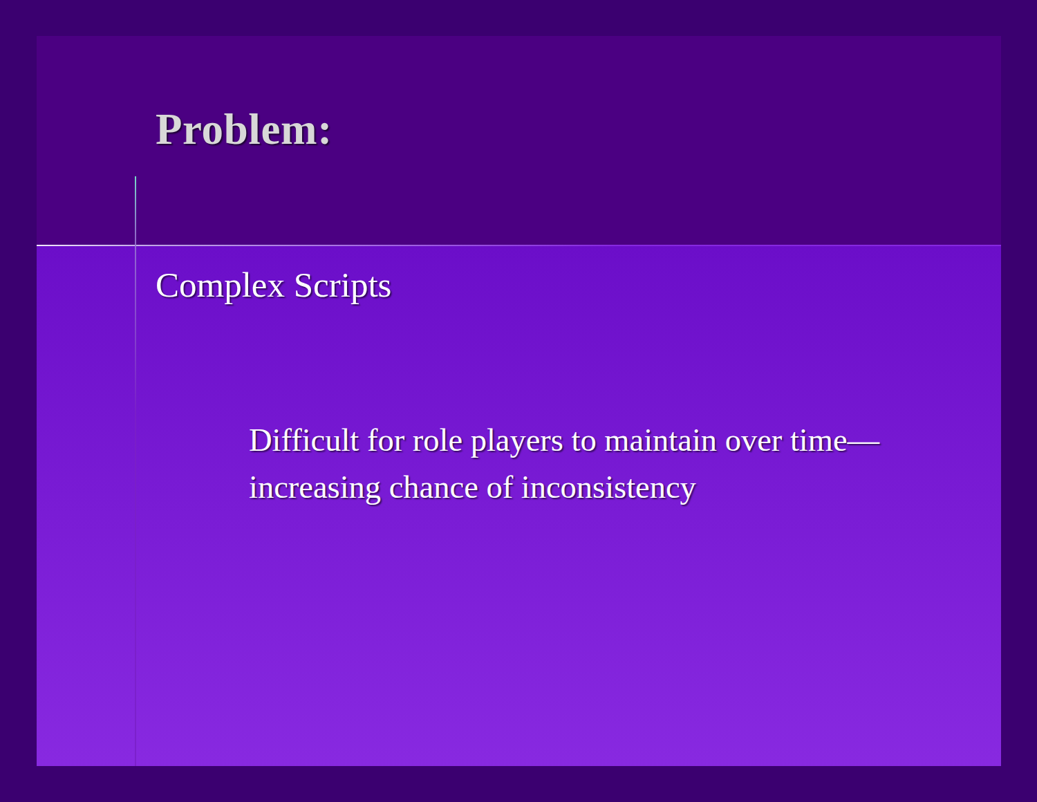Problem:
Complex Scripts
Difficult for role players to maintain over time—increasing chance of inconsistency